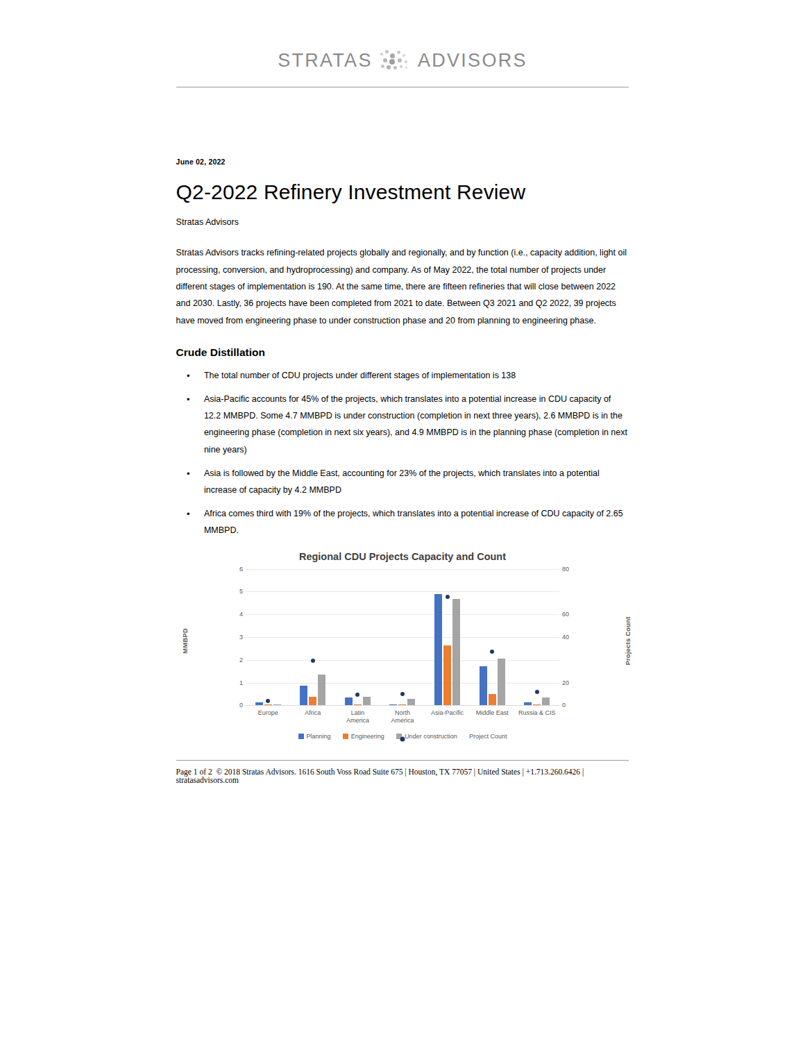STRATAS ADVISORS
June 02, 2022
Q2-2022 Refinery Investment Review
Stratas Advisors
Stratas Advisors tracks refining-related projects globally and regionally, and by function (i.e., capacity addition, light oil processing, conversion, and hydroprocessing) and company. As of May 2022, the total number of projects under different stages of implementation is 190. At the same time, there are fifteen refineries that will close between 2022 and 2030. Lastly, 36 projects have been completed from 2021 to date. Between Q3 2021 and Q2 2022, 39 projects have moved from engineering phase to under construction phase and 20 from planning to engineering phase.
Crude Distillation
The total number of CDU projects under different stages of implementation is 138
Asia-Pacific accounts for 45% of the projects, which translates into a potential increase in CDU capacity of 12.2 MMBPD. Some 4.7 MMBPD is under construction (completion in next three years), 2.6 MMBPD is in the engineering phase (completion in next six years), and 4.9 MMBPD is in the planning phase (completion in next nine years)
Asia is followed by the Middle East, accounting for 23% of the projects, which translates into a potential increase of capacity by 4.2 MMBPD
Africa comes third with 19% of the projects, which translates into a potential increase of CDU capacity of 2.65 MMBPD.
Regional CDU Projects Capacity and Count
6 5 4 3 2 1 0
80 60 40 20 0
MMBPD
Projects Count
Europe
Africa
Latin
America
North
America
Asia-Pacific
Middle East
Russia & CIS
Planning Engineering Under construction Project Count
Page 1 of 2 © 2018 Stratas Advisors. 1616 South Voss Road Suite 675 | Houston, TX 77057 | United States | +1.713.260.6426 | stratasadvisors.com